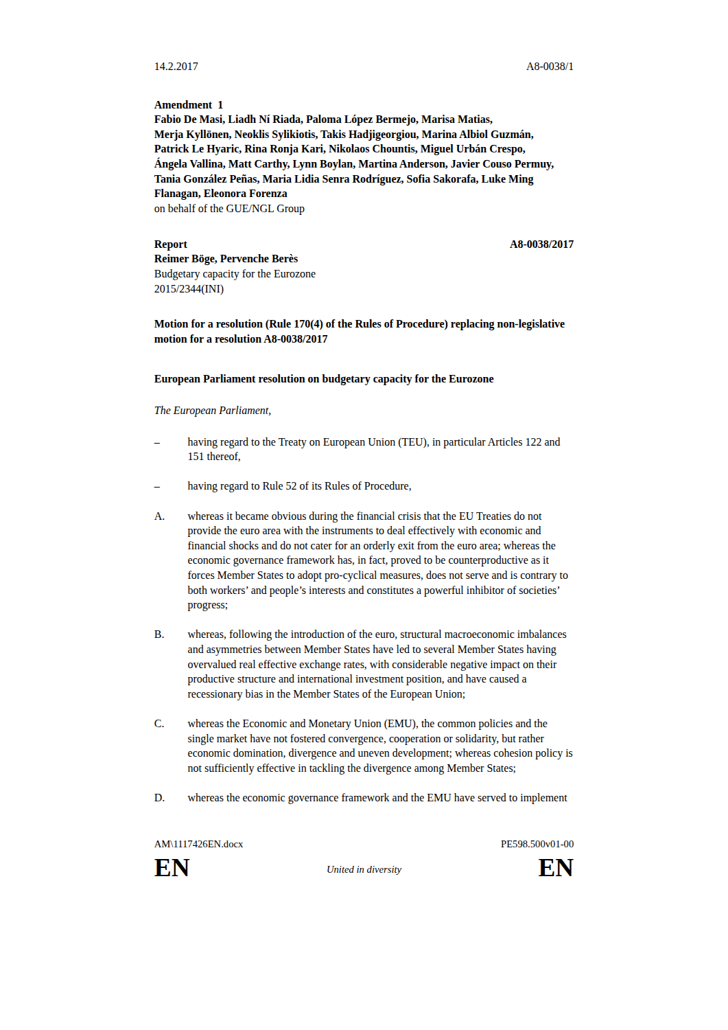14.2.2017 A8-0038/1
Amendment 1
Fabio De Masi, Liadh Ní Riada, Paloma López Bermejo, Marisa Matias,
Merja Kyllönen, Neoklis Sylikiotis, Takis Hadjigeorgiou, Marina Albiol Guzmán,
Patrick Le Hyaric, Rina Ronja Kari, Nikolaos Chountis, Miguel Urbán Crespo,
Ángela Vallina, Matt Carthy, Lynn Boylan, Martina Anderson, Javier Couso Permuy,
Tania González Peñas, Maria Lidia Senra Rodríguez, Sofia Sakorafa, Luke Ming
Flanagan, Eleonora Forenza
on behalf of the GUE/NGL Group
Report A8-0038/2017
Reimer Böge, Pervenche Berès
Budgetary capacity for the Eurozone
2015/2344(INI)
Motion for a resolution (Rule 170(4) of the Rules of Procedure) replacing non-legislative motion for a resolution A8-0038/2017
European Parliament resolution on budgetary capacity for the Eurozone
The European Parliament,
–
having regard to the Treaty on European Union (TEU), in particular Articles 122 and 151 thereof,
–
having regard to Rule 52 of its Rules of Procedure,
A.
whereas it became obvious during the financial crisis that the EU Treaties do not provide the euro area with the instruments to deal effectively with economic and financial shocks and do not cater for an orderly exit from the euro area; whereas the economic governance framework has, in fact, proved to be counterproductive as it forces Member States to adopt pro-cyclical measures, does not serve and is contrary to both workers’ and people’s interests and constitutes a powerful inhibitor of societies’ progress;
B.
whereas, following the introduction of the euro, structural macroeconomic imbalances and asymmetries between Member States have led to several Member States having overvalued real effective exchange rates, with considerable negative impact on their productive structure and international investment position, and have caused a recessionary bias in the Member States of the European Union;
C.
whereas the Economic and Monetary Union (EMU), the common policies and the single market have not fostered convergence, cooperation or solidarity, but rather economic domination, divergence and uneven development; whereas cohesion policy is not sufficiently effective in tackling the divergence among Member States;
D.
whereas the economic governance framework and the EMU have served to implement
AM\1117426EN.docx PE598.500v01-00
EN United in diversity EN